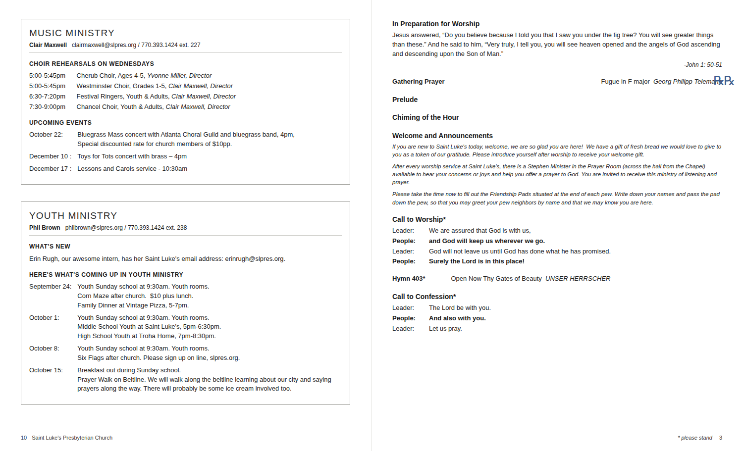Music Ministry
Clair Maxwell clairmaxwell@slpres.org / 770.393.1424 ext. 227
Choir Rehearsals on Wednesdays
5:00-5:45pm Cherub Choir, Ages 4-5, Yvonne Miller, Director
5:00-5:45pm Westminster Choir, Grades 1-5, Clair Maxwell, Director
6:30-7:20pm Festival Ringers, Youth & Adults, Clair Maxwell, Director
7:30-9:00pm Chancel Choir, Youth & Adults, Clair Maxwell, Director
Upcoming Events
| October 22: | Bluegrass Mass concert with Atlanta Choral Guild and bluegrass band, 4pm, Special discounted rate for church members of $10pp. |
| December 10 : | Toys for Tots concert with brass – 4pm |
| December 17 : | Lessons and Carols service - 10:30am |
Youth Ministry
Phil Brown philbrown@slpres.org / 770.393.1424 ext. 238
What's New
Erin Rugh, our awesome intern, has her Saint Luke's email address: erinrugh@slpres.org.
Here's What's Coming Up in Youth Ministry
| September 24: | Youth Sunday school at 9:30am. Youth rooms. Corn Maze after church. $10 plus lunch. Family Dinner at Vintage Pizza, 5-7pm. |
| October 1: | Youth Sunday school at 9:30am. Youth rooms. Middle School Youth at Saint Luke's, 5pm-6:30pm. High School Youth at Troha Home, 7pm-8:30pm. |
| October 8: | Youth Sunday school at 9:30am. Youth rooms. Six Flags after church. Please sign up on line, slpres.org. |
| October 15: | Breakfast out during Sunday school. Prayer Walk on Beltline. We will walk along the beltline learning about our city and saying prayers along the way. There will probably be some ice cream involved too. |
10 Saint Luke's Presbyterian Church
In Preparation for Worship
Jesus answered, “Do you believe because I told you that I saw you under the fig tree? You will see greater things than these.” And he said to him, “Very truly, I tell you, you will see heaven opened and the angels of God ascending and descending upon the Son of Man.”
-John 1: 50-51
℞℞
Gathering Prayer
Fugue in F major Georg Philipp Telemann
Prelude
Chiming of the Hour
Welcome and Announcements
If you are new to Saint Luke's today, welcome, we are so glad you are here! We have a gift of fresh bread we would love to give to you as a token of our gratitude. Please introduce yourself after worship to receive your welcome gift.
After every worship service at Saint Luke's, there is a Stephen Minister in the Prayer Room (across the hall from the Chapel) available to hear your concerns or joys and help you offer a prayer to God. You are invited to receive this ministry of listening and prayer.
Please take the time now to fill out the Friendship Pads situated at the end of each pew. Write down your names and pass the pad down the pew, so that you may greet your pew neighbors by name and that we may know you are here.
Call to Worship*
Leader: We are assured that God is with us,
People: and God will keep us wherever we go.
Leader: God will not leave us until God has done what he has promised.
People: Surely the Lord is in this place!
Hymn 403*
Open Now Thy Gates of Beauty UNSER HERRSCHER
Call to Confession*
Leader: The Lord be with you.
People: And also with you.
Leader: Let us pray.
3 * please stand